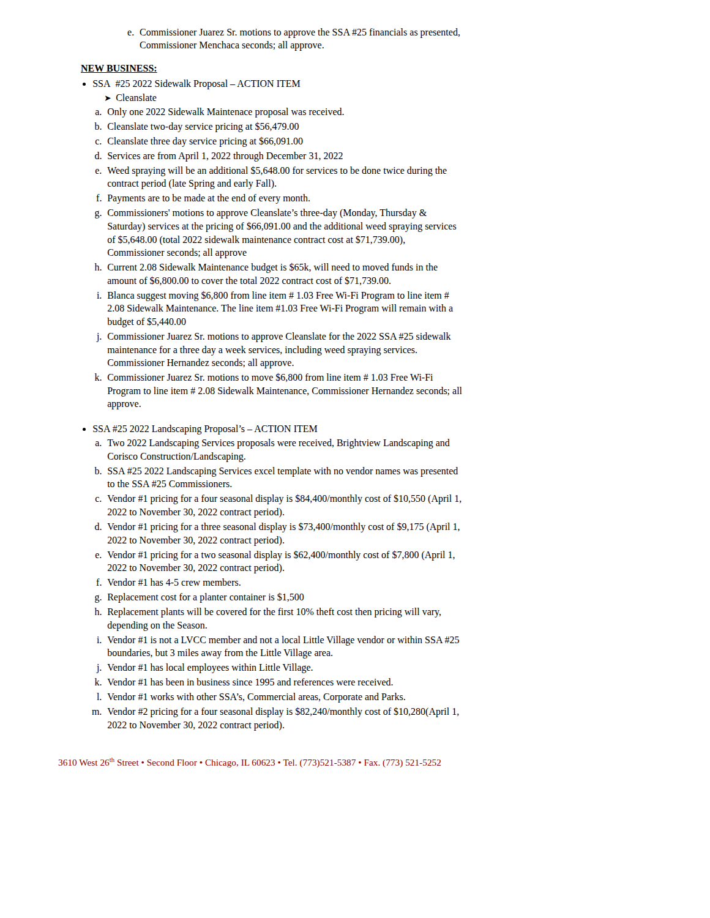Commissioner Juarez Sr. motions to approve the SSA #25 financials as presented, Commissioner Menchaca seconds; all approve.
NEW BUSINESS:
SSA #25 2022 Sidewalk Proposal – ACTION ITEM
Cleanslate
Only one 2022 Sidewalk Maintenace proposal was received.
Cleanslate two-day service pricing at $56,479.00
Cleanslate three day service pricing at $66,091.00
Services are from April 1, 2022 through December 31, 2022
Weed spraying will be an additional $5,648.00 for services to be done twice during the contract period (late Spring and early Fall).
Payments are to be made at the end of every month.
Commissioners' motions to approve Cleanslate’s three-day (Monday, Thursday & Saturday) services at the pricing of $66,091.00 and the additional weed spraying services of $5,648.00 (total 2022 sidewalk maintenance contract cost at $71,739.00), Commissioner seconds; all approve
Current 2.08 Sidewalk Maintenance budget is $65k, will need to moved funds in the amount of $6,800.00 to cover the total 2022 contract cost of $71,739.00.
Blanca suggest moving $6,800 from line item # 1.03 Free Wi-Fi Program to line item # 2.08 Sidewalk Maintenance. The line item #1.03 Free Wi-Fi Program will remain with a budget of $5,440.00
Commissioner Juarez Sr. motions to approve Cleanslate for the 2022 SSA #25 sidewalk maintenance for a three day a week services, including weed spraying services. Commissioner Hernandez seconds; all approve.
Commissioner Juarez Sr. motions to move $6,800 from line item # 1.03 Free Wi-Fi Program to line item # 2.08 Sidewalk Maintenance, Commissioner Hernandez seconds; all approve.
SSA #25 2022 Landscaping Proposal’s – ACTION ITEM
Two 2022 Landscaping Services proposals were received, Brightview Landscaping and Corisco Construction/Landscaping.
SSA #25 2022 Landscaping Services excel template with no vendor names was presented to the SSA #25 Commissioners.
Vendor #1 pricing for a four seasonal display is $84,400/monthly cost of $10,550 (April 1, 2022 to November 30, 2022 contract period).
Vendor #1 pricing for a three seasonal display is $73,400/monthly cost of $9,175 (April 1, 2022 to November 30, 2022 contract period).
Vendor #1 pricing for a two seasonal display is $62,400/monthly cost of $7,800 (April 1, 2022 to November 30, 2022 contract period).
Vendor #1 has 4-5 crew members.
Replacement cost for a planter container is $1,500
Replacement plants will be covered for the first 10% theft cost then pricing will vary, depending on the Season.
Vendor #1 is not a LVCC member and not a local Little Village vendor or within SSA #25 boundaries, but 3 miles away from the Little Village area.
Vendor #1 has local employees within Little Village.
Vendor #1 has been in business since 1995 and references were received.
Vendor #1 works with other SSA’s, Commercial areas, Corporate and Parks.
Vendor #2 pricing for a four seasonal display is $82,240/monthly cost of $10,280(April 1, 2022 to November 30, 2022 contract period).
3610 West 26th Street • Second Floor • Chicago, IL 60623 • Tel. (773)521-5387 • Fax. (773) 521-5252